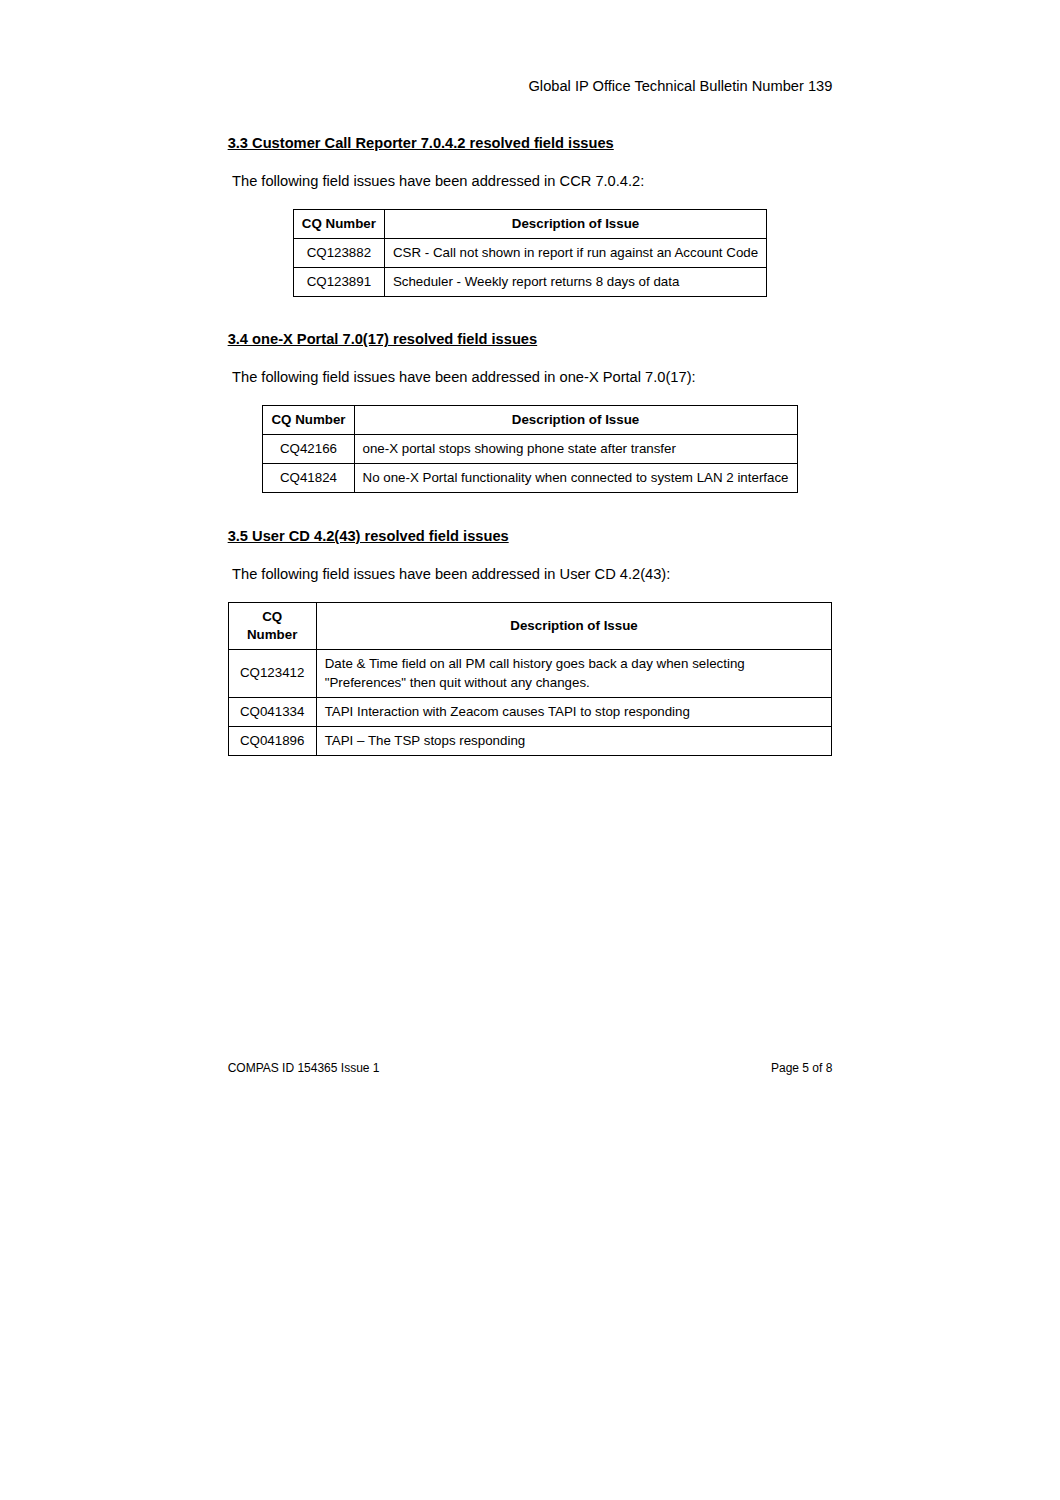Global IP Office Technical Bulletin Number 139
3.3 Customer Call Reporter 7.0.4.2 resolved field issues
The following field issues have been addressed in CCR 7.0.4.2:
| CQ Number | Description of Issue |
| --- | --- |
| CQ123882 | CSR - Call not shown in report if run against an Account Code |
| CQ123891 | Scheduler - Weekly report returns 8 days of data |
3.4 one-X Portal 7.0(17) resolved field issues
The following field issues have been addressed in one-X Portal 7.0(17):
| CQ Number | Description of Issue |
| --- | --- |
| CQ42166 | one-X portal stops showing phone state after transfer |
| CQ41824 | No one-X Portal functionality when connected to system LAN 2 interface |
3.5 User CD 4.2(43) resolved field issues
The following field issues have been addressed in User CD 4.2(43):
| CQ Number | Description of Issue |
| --- | --- |
| CQ123412 | Date & Time field on all PM call history goes back a day when selecting "Preferences" then quit without any changes. |
| CQ041334 | TAPI Interaction with Zeacom causes TAPI to stop responding |
| CQ041896 | TAPI – The TSP stops responding |
COMPAS ID 154365 Issue 1 Page 5 of 8